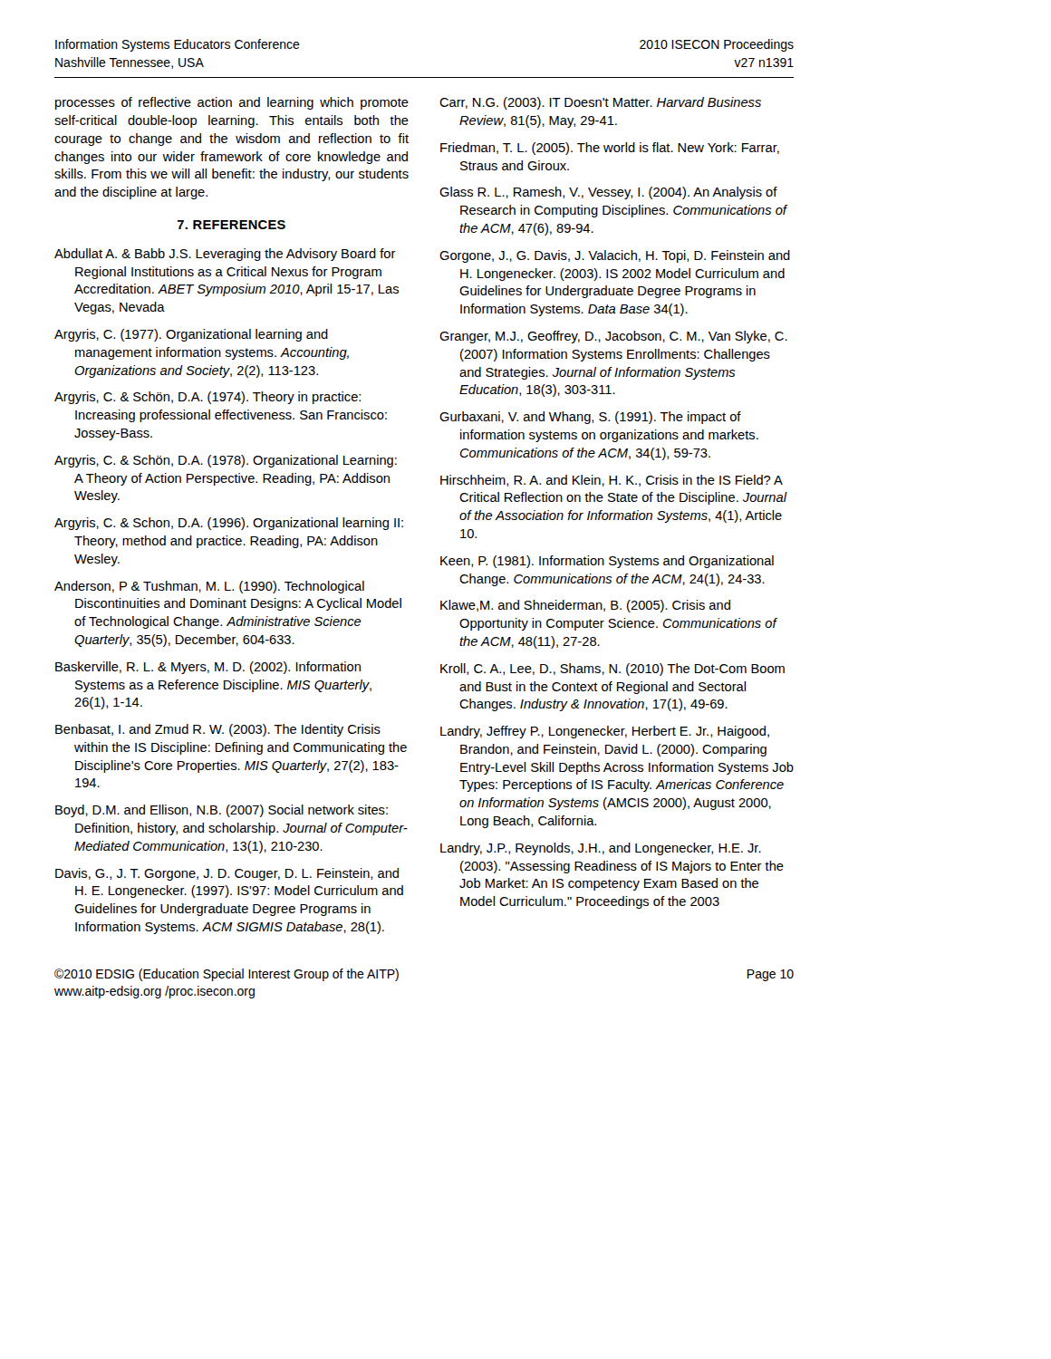Information Systems Educators Conference
Nashville Tennessee, USA
2010 ISECON Proceedings
v27 n1391
processes of reflective action and learning which promote self-critical double-loop learning. This entails both the courage to change and the wisdom and reflection to fit changes into our wider framework of core knowledge and skills. From this we will all benefit: the industry, our students and the discipline at large.
7. REFERENCES
Abdullat A. & Babb J.S. Leveraging the Advisory Board for Regional Institutions as a Critical Nexus for Program Accreditation. ABET Symposium 2010, April 15-17, Las Vegas, Nevada
Argyris, C. (1977). Organizational learning and management information systems. Accounting, Organizations and Society, 2(2), 113-123.
Argyris, C. & Schön, D.A. (1974). Theory in practice: Increasing professional effectiveness. San Francisco: Jossey-Bass.
Argyris, C. & Schön, D.A. (1978). Organizational Learning: A Theory of Action Perspective. Reading, PA: Addison Wesley.
Argyris, C. & Schon, D.A. (1996). Organizational learning II: Theory, method and practice. Reading, PA: Addison Wesley.
Anderson, P & Tushman, M. L. (1990). Technological Discontinuities and Dominant Designs: A Cyclical Model of Technological Change. Administrative Science Quarterly, 35(5), December, 604-633.
Baskerville, R. L. & Myers, M. D. (2002). Information Systems as a Reference Discipline. MIS Quarterly, 26(1), 1-14.
Benbasat, I. and Zmud R. W. (2003). The Identity Crisis within the IS Discipline: Defining and Communicating the Discipline's Core Properties. MIS Quarterly, 27(2), 183-194.
Boyd, D.M. and Ellison, N.B. (2007) Social network sites: Definition, history, and scholarship. Journal of Computer-Mediated Communication, 13(1), 210-230.
Davis, G., J. T. Gorgone, J. D. Couger, D. L. Feinstein, and H. E. Longenecker. (1997). IS'97: Model Curriculum and Guidelines for Undergraduate Degree Programs in Information Systems. ACM SIGMIS Database, 28(1).
Carr, N.G. (2003). IT Doesn't Matter. Harvard Business Review, 81(5), May, 29-41.
Friedman, T. L. (2005). The world is flat. New York: Farrar, Straus and Giroux.
Glass R. L., Ramesh, V., Vessey, I. (2004). An Analysis of Research in Computing Disciplines. Communications of the ACM, 47(6), 89-94.
Gorgone, J., G. Davis, J. Valacich, H. Topi, D. Feinstein and H. Longenecker. (2003). IS 2002 Model Curriculum and Guidelines for Undergraduate Degree Programs in Information Systems. Data Base 34(1).
Granger, M.J., Geoffrey, D., Jacobson, C. M., Van Slyke, C. (2007) Information Systems Enrollments: Challenges and Strategies. Journal of Information Systems Education, 18(3), 303-311.
Gurbaxani, V. and Whang, S. (1991). The impact of information systems on organizations and markets. Communications of the ACM, 34(1), 59-73.
Hirschheim, R. A. and Klein, H. K., Crisis in the IS Field? A Critical Reflection on the State of the Discipline. Journal of the Association for Information Systems, 4(1), Article 10.
Keen, P. (1981). Information Systems and Organizational Change. Communications of the ACM, 24(1), 24-33.
Klawe,M. and Shneiderman, B. (2005). Crisis and Opportunity in Computer Science. Communications of the ACM, 48(11), 27-28.
Kroll, C. A., Lee, D., Shams, N. (2010) The Dot-Com Boom and Bust in the Context of Regional and Sectoral Changes. Industry & Innovation, 17(1), 49-69.
Landry, Jeffrey P., Longenecker, Herbert E. Jr., Haigood, Brandon, and Feinstein, David L. (2000). Comparing Entry-Level Skill Depths Across Information Systems Job Types: Perceptions of IS Faculty. Americas Conference on Information Systems (AMCIS 2000), August 2000, Long Beach, California.
Landry, J.P., Reynolds, J.H., and Longenecker, H.E. Jr. (2003). "Assessing Readiness of IS Majors to Enter the Job Market: An IS competency Exam Based on the Model Curriculum." Proceedings of the 2003
©2010 EDSIG (Education Special Interest Group of the AITP)
www.aitp-edsig.org /proc.isecon.org
Page 10